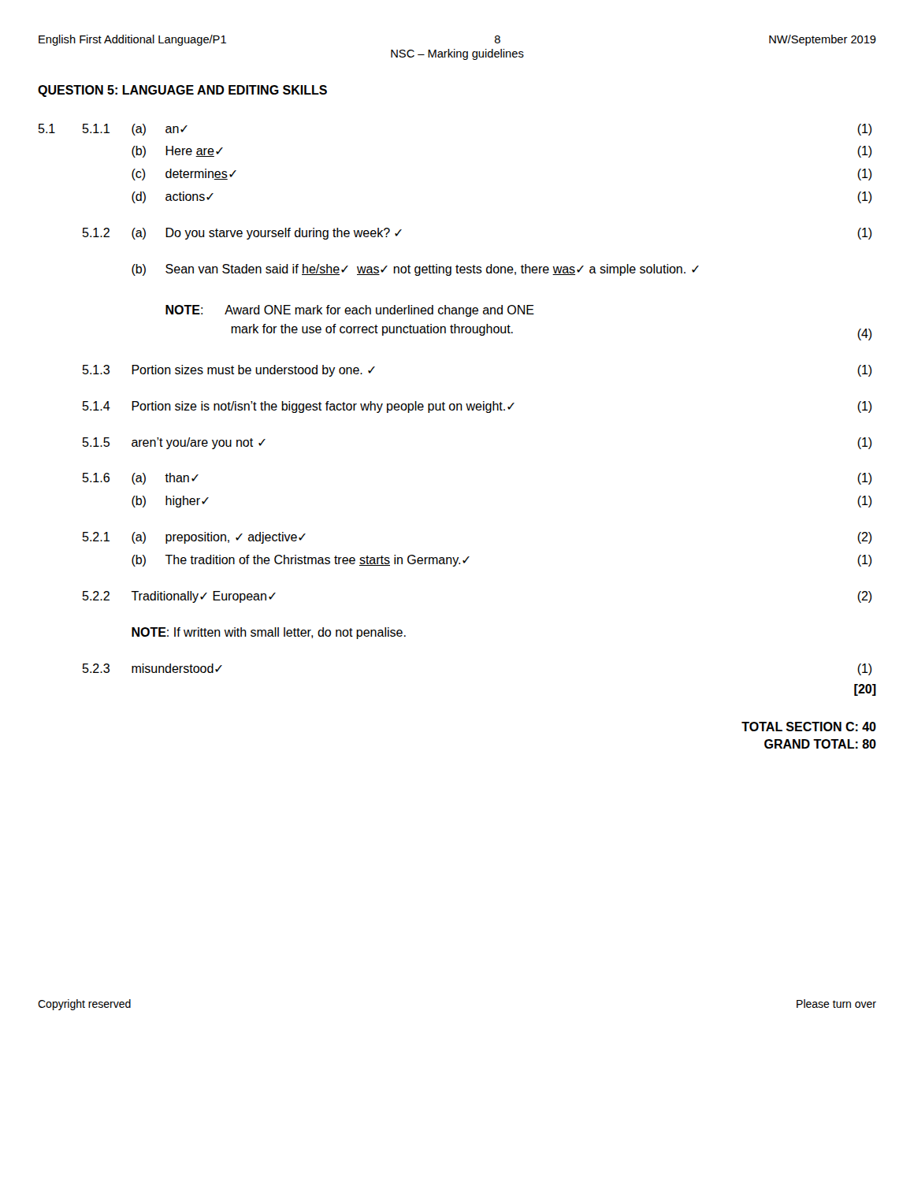English First Additional Language/P1
8
NW/September 2019
NSC – Marking guidelines
QUESTION 5: LANGUAGE AND EDITING SKILLS
| 5.1 | 5.1.1 | (a) | an | (1) |
| | | (b) | Here are | (1) |
| | | (c) | determin es | (1) |
| | | (d) | actions | (1) |
| | 5.1.2 | (a) | Do you starve yourself during the week? | (1) |
| | | (b) | Sean van Staden said if he/she was not getting tests done, there was a simple solution. | |
| | | | NOTE : Award ONE mark for each underlined change and ONE mark for the use of correct punctuation throughout. | (4) |
| | 5.1.3 | Portion sizes must be understood by one. | (1) |
| | 5.1.4 | Portion size is not/isn’t the biggest factor why people put on weight. | (1) |
| | 5.1.5 | aren’t you/are you not | (1) |
| | 5.1.6 | (a) | than | (1) |
| | | (b) | higher | (1) |
| | 5.2.1 | (a) | preposition, adjective | (2) |
| | | (b) | The tradition of the Christmas tree starts in Germany. | (1) |
| | 5.2.2 | Traditionally European | (2) |
| | | NOTE : If written with small letter, do not penalise. | |
| | 5.2.3 | misunderstood | (1) |
[20]
TOTAL SECTION C: 40
GRAND TOTAL: 80
Copyright reserved
Please turn over